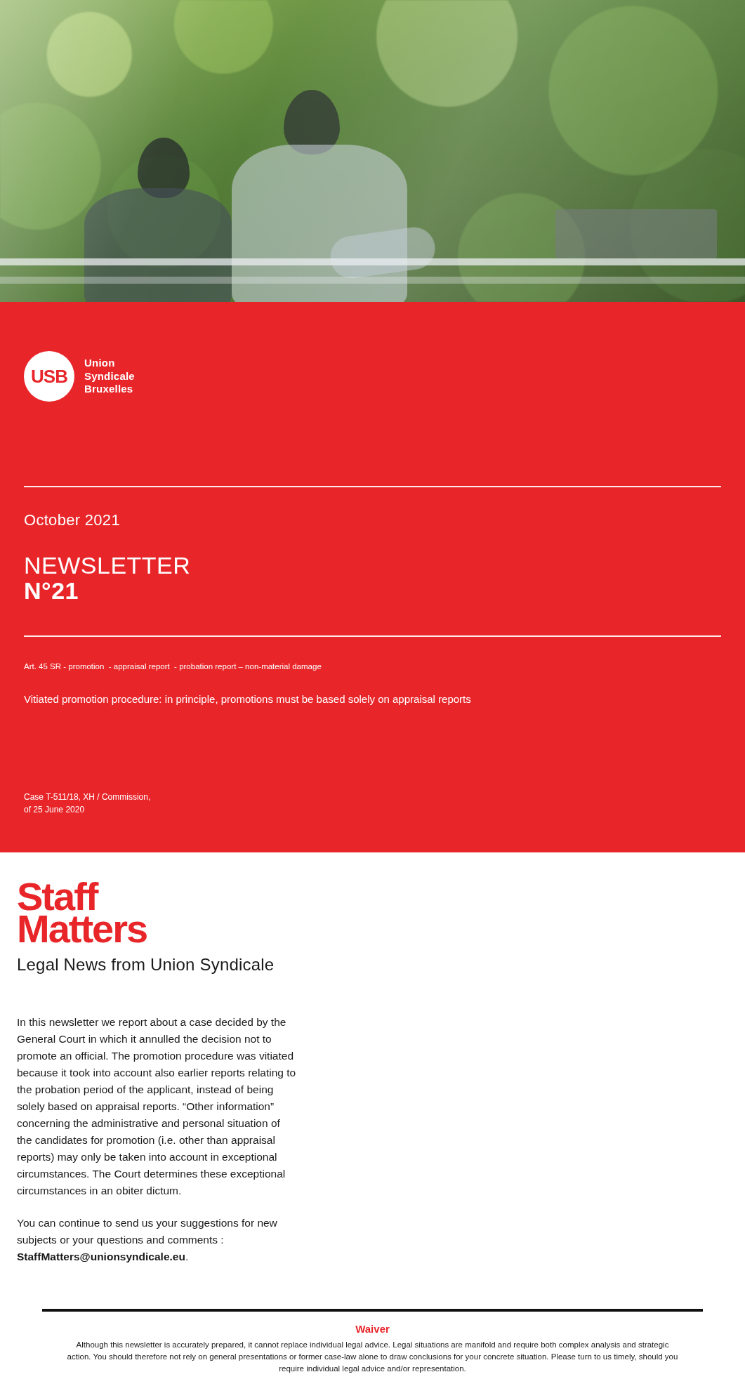USB
Union
Syndicale
Bruxelles
October 2021
NEWSLETTER N°21
Art. 45 SR - promotion - appraisal report - probation report – non-material damage
Vitiated promotion procedure: in principle, promotions must be based solely on appraisal reports
Case T-511/18, XH / Commission,
of 25 June 2020
Staff Matters
Legal News from Union Syndicale
In this newsletter we report about a case decided by the General Court in which it annulled the decision not to promote an official. The promotion procedure was vitiated because it took into account also earlier reports relating to the probation period of the applicant, instead of being solely based on appraisal reports. “Other information” concerning the administrative and personal situation of the candidates for promotion (i.e. other than appraisal reports) may only be taken into account in exceptional circumstances. The Court determines these exceptional circumstances in an obiter dictum.
You can continue to send us your suggestions for new subjects or your questions and comments : StaffMatters@unionsyndicale.eu.
Waiver
Although this newsletter is accurately prepared, it cannot replace individual legal advice. Legal situations are manifold and require both complex analysis and strategic action. You should therefore not rely on general presentations or former case-law alone to draw conclusions for your concrete situation. Please turn to us timely, should you require individual legal advice and/or representation.